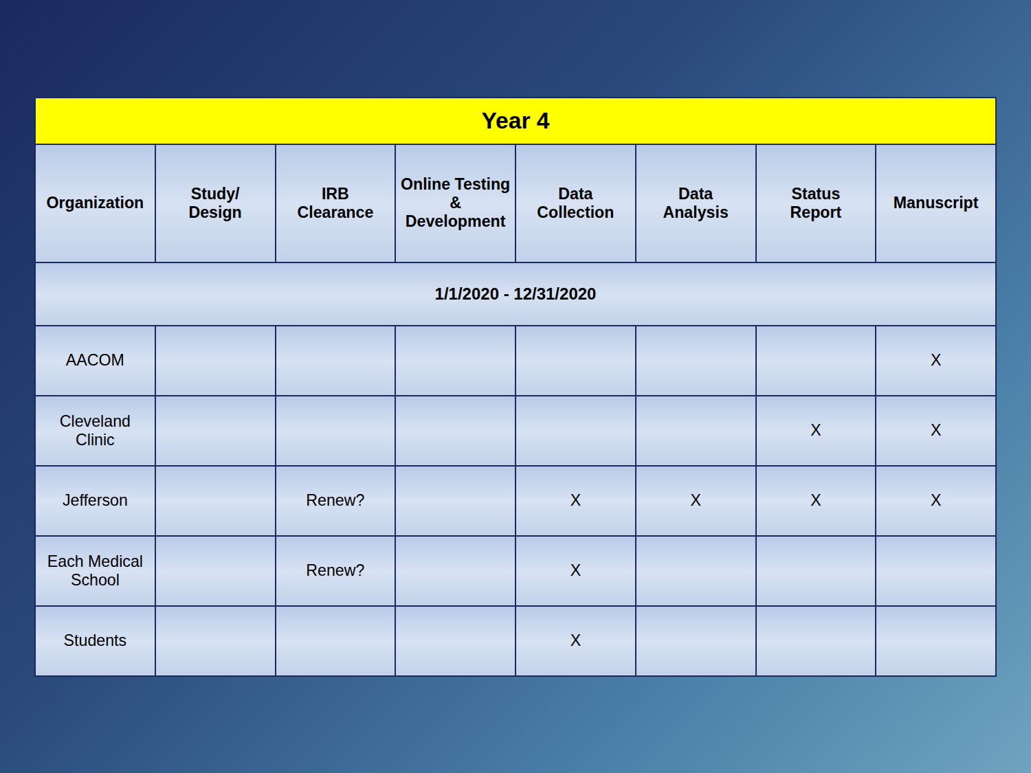Year 4
| Organization | Study/ Design | IRB Clearance | Online Testing & Development | Data Collection | Data Analysis | Status Report | Manuscript |
| --- | --- | --- | --- | --- | --- | --- | --- |
| 1/1/2020 - 12/31/2020 |
| AACOM | | | | | | | X |
| Cleveland Clinic | | | | | | X | X |
| Jefferson | | Renew? | | X | X | X | X |
| Each Medical School | | Renew? | | X | | | |
| Students | | | | X | | | |